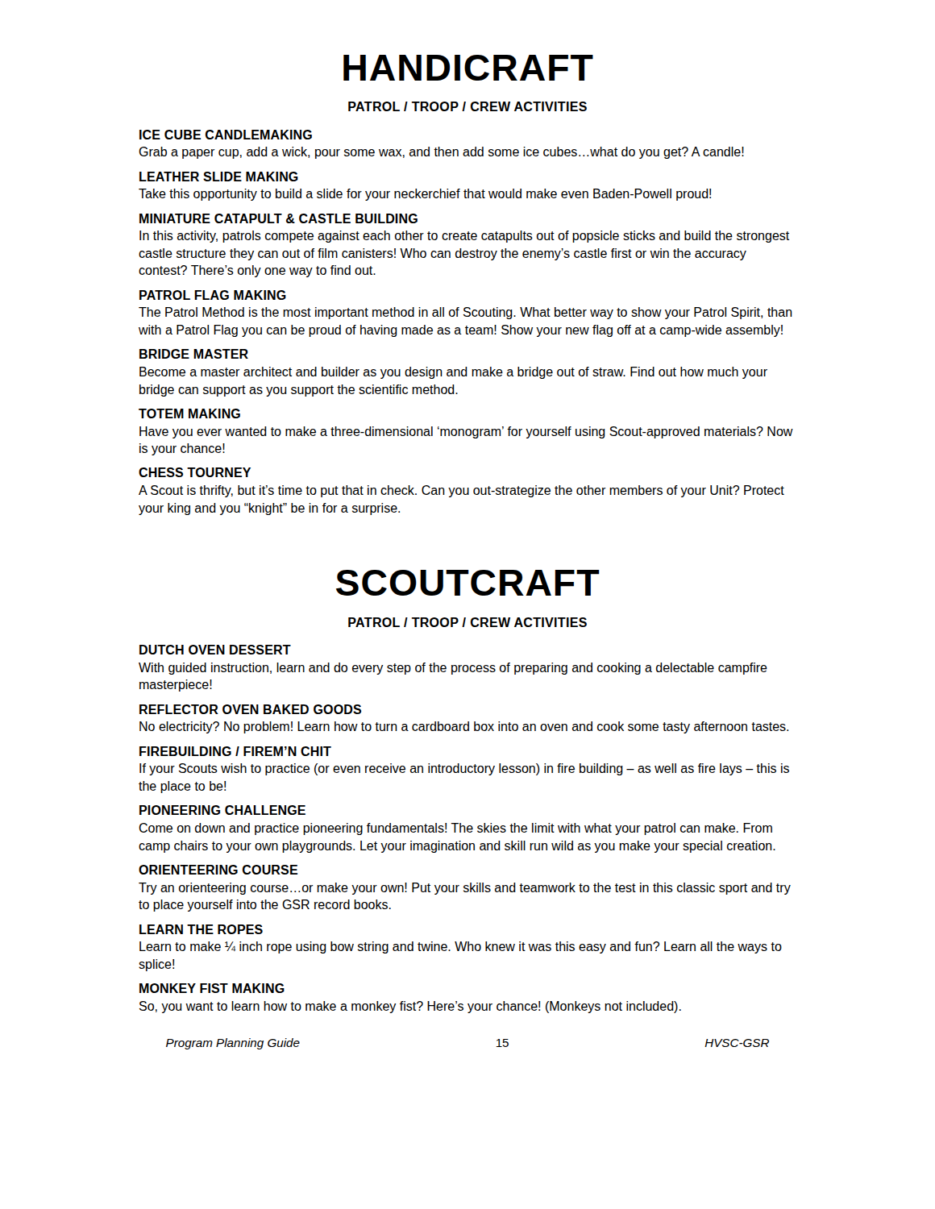HANDICRAFT
PATROL / TROOP / CREW ACTIVITIES
ICE CUBE CANDLEMAKING
Grab a paper cup, add a wick, pour some wax, and then add some ice cubes…what do you get? A candle!
LEATHER SLIDE MAKING
Take this opportunity to build a slide for your neckerchief that would make even Baden-Powell proud!
MINIATURE CATAPULT & CASTLE BUILDING
In this activity, patrols compete against each other to create catapults out of popsicle sticks and build the strongest castle structure they can out of film canisters! Who can destroy the enemy’s castle first or win the accuracy contest? There’s only one way to find out.
PATROL FLAG MAKING
The Patrol Method is the most important method in all of Scouting. What better way to show your Patrol Spirit, than with a Patrol Flag you can be proud of having made as a team! Show your new flag off at a camp-wide assembly!
BRIDGE MASTER
Become a master architect and builder as you design and make a bridge out of straw. Find out how much your bridge can support as you support the scientific method.
TOTEM MAKING
Have you ever wanted to make a three-dimensional ‘monogram’ for yourself using Scout-approved materials? Now is your chance!
CHESS TOURNEY
A Scout is thrifty, but it’s time to put that in check. Can you out-strategize the other members of your Unit? Protect your king and you “knight” be in for a surprise.
SCOUTCRAFT
PATROL / TROOP / CREW ACTIVITIES
DUTCH OVEN DESSERT
With guided instruction, learn and do every step of the process of preparing and cooking a delectable campfire masterpiece!
REFLECTOR OVEN BAKED GOODS
No electricity? No problem! Learn how to turn a cardboard box into an oven and cook some tasty afternoon tastes.
FIREBUILDING / FIREM’N CHIT
If your Scouts wish to practice (or even receive an introductory lesson) in fire building – as well as fire lays – this is the place to be!
PIONEERING CHALLENGE
Come on down and practice pioneering fundamentals! The skies the limit with what your patrol can make. From camp chairs to your own playgrounds. Let your imagination and skill run wild as you make your special creation.
ORIENTEERING COURSE
Try an orienteering course…or make your own! Put your skills and teamwork to the test in this classic sport and try to place yourself into the GSR record books.
LEARN THE ROPES
Learn to make ¼ inch rope using bow string and twine. Who knew it was this easy and fun? Learn all the ways to splice!
MONKEY FIST MAKING
So, you want to learn how to make a monkey fist? Here’s your chance! (Monkeys not included).
Program Planning Guide 15 HVSC-GSR